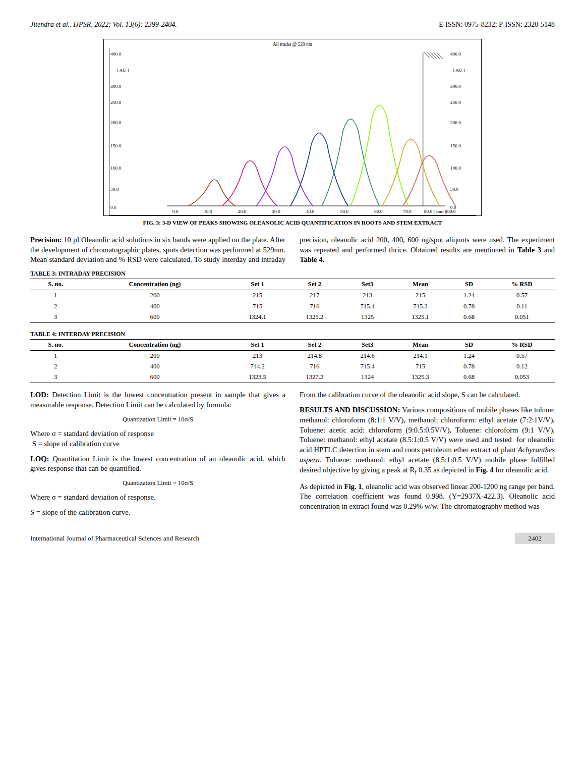Jitendra et al., IJPSR, 2022; Vol. 13(6): 2399-2404.
E-ISSN: 0975-8232; P-ISSN: 2320-5148
All tracks @ 529 nm
400.0 300.0 250.0 200.0 150.0 100.0 50.0 0.0 [ AU ] 400.0 300.0 250.0 200.0 150.0 100.0 50.0 0.0 [ AU ] 0.0 10.0 20.0 30.0 40.0 50.0 60.0 70.0 80.0 [ mm ] 100.0
FIG. 3: 3-D VIEW OF PEAKS SHOWING OLEANOLIC ACID QUANTIFICATION IN ROOTS AND STEM EXTRACT
Precision: 10 µl Oleanolic acid solutions in six bands were applied on the plate. After the development of chromatographic plates, spots detection was performed at 529nm. Mean standard deviation and % RSD were calculated. To study interday and intraday precision, oleanolic acid 200, 400, 600 ng/spot aliquots were used. The experiment was repeated and performed thrice. Obtained results are mentioned in Table 3 and Table 4.
TABLE 3: INTRADAY PRECISION
| S. no. | Concentration (ng) | Set 1 | Set 2 | Set3 | Mean | SD | % RSD |
| --- | --- | --- | --- | --- | --- | --- | --- |
| 1 | 200 | 215 | 217 | 213 | 215 | 1.24 | 0.57 |
| 2 | 400 | 715 | 716 | 715.4 | 715.2 | 0.78 | 0.11 |
| 3 | 600 | 1324.1 | 1325.2 | 1325 | 1325.1 | 0.68 | 0.051 |
TABLE 4: INTERDAY PRECISION
| S. no. | Concentration (ng) | Set 1 | Set 2 | Set3 | Mean | SD | % RSD |
| --- | --- | --- | --- | --- | --- | --- | --- |
| 1 | 200 | 213 | 214.8 | 214.6 | 214.1 | 1.24 | 0.57 |
| 2 | 400 | 714.2 | 716 | 715.4 | 715 | 0.78 | 0.12 |
| 3 | 600 | 1323.5 | 1327.2 | 1324 | 1325.3 | 0.68 | 0.053 |
LOD: Detection Limit is the lowest concentration present in sample that gives a measurable response. Detection Limit can be calculated by formula:
Quantization Limit = 10σ/S
Where σ = standard deviation of response
S = slope of calibration curve
LOQ: Quantitation Limit is the lowest concentration of an oleanolic acid, which gives response that can be quantified.
Quantization Limit = 10σ/S
Where σ = standard deviation of response.
S = slope of the calibration curve.
From the calibration curve of the oleanolic acid slope, S can be calculated.
RESULTS AND DISCUSSION: Various compositions of mobile phases like tolune: methanol: chloroform (8:1:1 V/V), methanol: chloroform: ethyl acetate (7:2:1V/V), Toluene: acetic acid: chloroform (9:0.5:0.5V/V), Toluene: chloroform (9:1 V/V), Toluene: methanol: ethyl acetate (8.5:1:0.5 V/V) were used and tested for oleanolic acid HPTLC detection in stem and roots petroleum ether extract of plant Achyranthes aspera. Toluene: methanol: ethyl acetate (8.5:1:0.5 V/V) mobile phase fulfilled desired objective by giving a peak at Rf 0.35 as depicted in Fig. 4 for oleanolic acid.
As depicted in Fig. 1, oleanolic acid was observed linear 200-1200 ng range per band. The correlation coefficient was found 0.998. (Y=2937X-422.3). Oleanolic acid concentration in extract found was 0.29% w/w. The chromatography method was
International Journal of Pharmaceutical Sciences and Research
2402